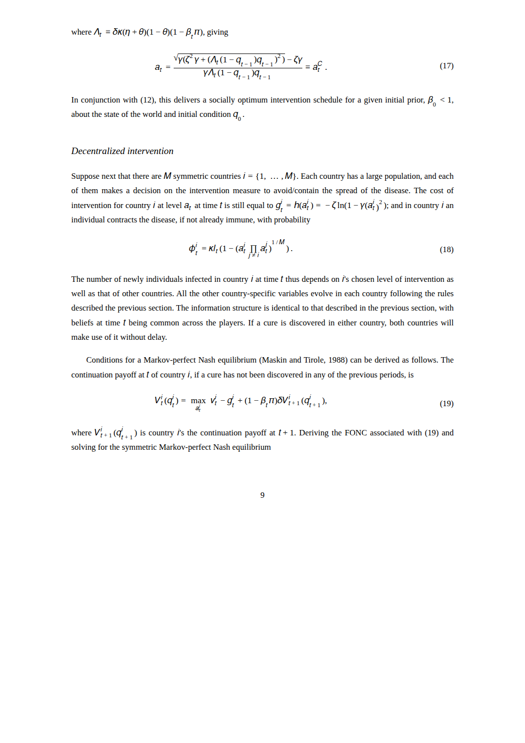where Λt ≡ δκ (η+θ) (1−θ) (1−βtπ) , giving
at = γ ( ζ2γ + (Λt(1−qt−1)qt−1) 2 ) − ζγ γΛt (1−qt−1) qt−1 ≡ atC .
(17)
In conjunction with (12), this delivers a socially optimum intervention schedule for a given initial prior, β0<1, about the state of the world and initial condition q0.
Decentralized intervention
Suppose next that there are M symmetric countries i={1,…,M}. Each country has a large population, and each of them makes a decision on the intervention measure to avoid/contain the spread of the disease. The cost of intervention for country i at level at at time t is still equal to gti=h(ati)=−ζln(1−γ(ati)2); and in country i an individual contracts the disease, if not already immune, with probability
ϕti = κlt ( 1− ( ati ∏ j≠i atj ) 1/M ) .
(18)
The number of newly individuals infected in country i at time t thus depends on i's chosen level of intervention as well as that of other countries. All the other country-specific variables evolve in each country following the rules described the previous section. The information structure is identical to that described in the previous section, with beliefs at time t being common across the players. If a cure is discovered in either country, both countries will make use of it without delay.
Conditions for a Markov-perfect Nash equilibrium (Maskin and Tirole, 1988) can be derived as follows. The continuation payoff at t of country i, if a cure has not been discovered in any of the previous periods, is
Vti (qti) = max ati vti − gti + (1−βtπ) δ Vt+1i (qt+1i) ,
(19)
where Vt+1i(qt+1i) is country i's the continuation payoff at t+1. Deriving the FONC associated with (19) and solving for the symmetric Markov-perfect Nash equilibrium
9